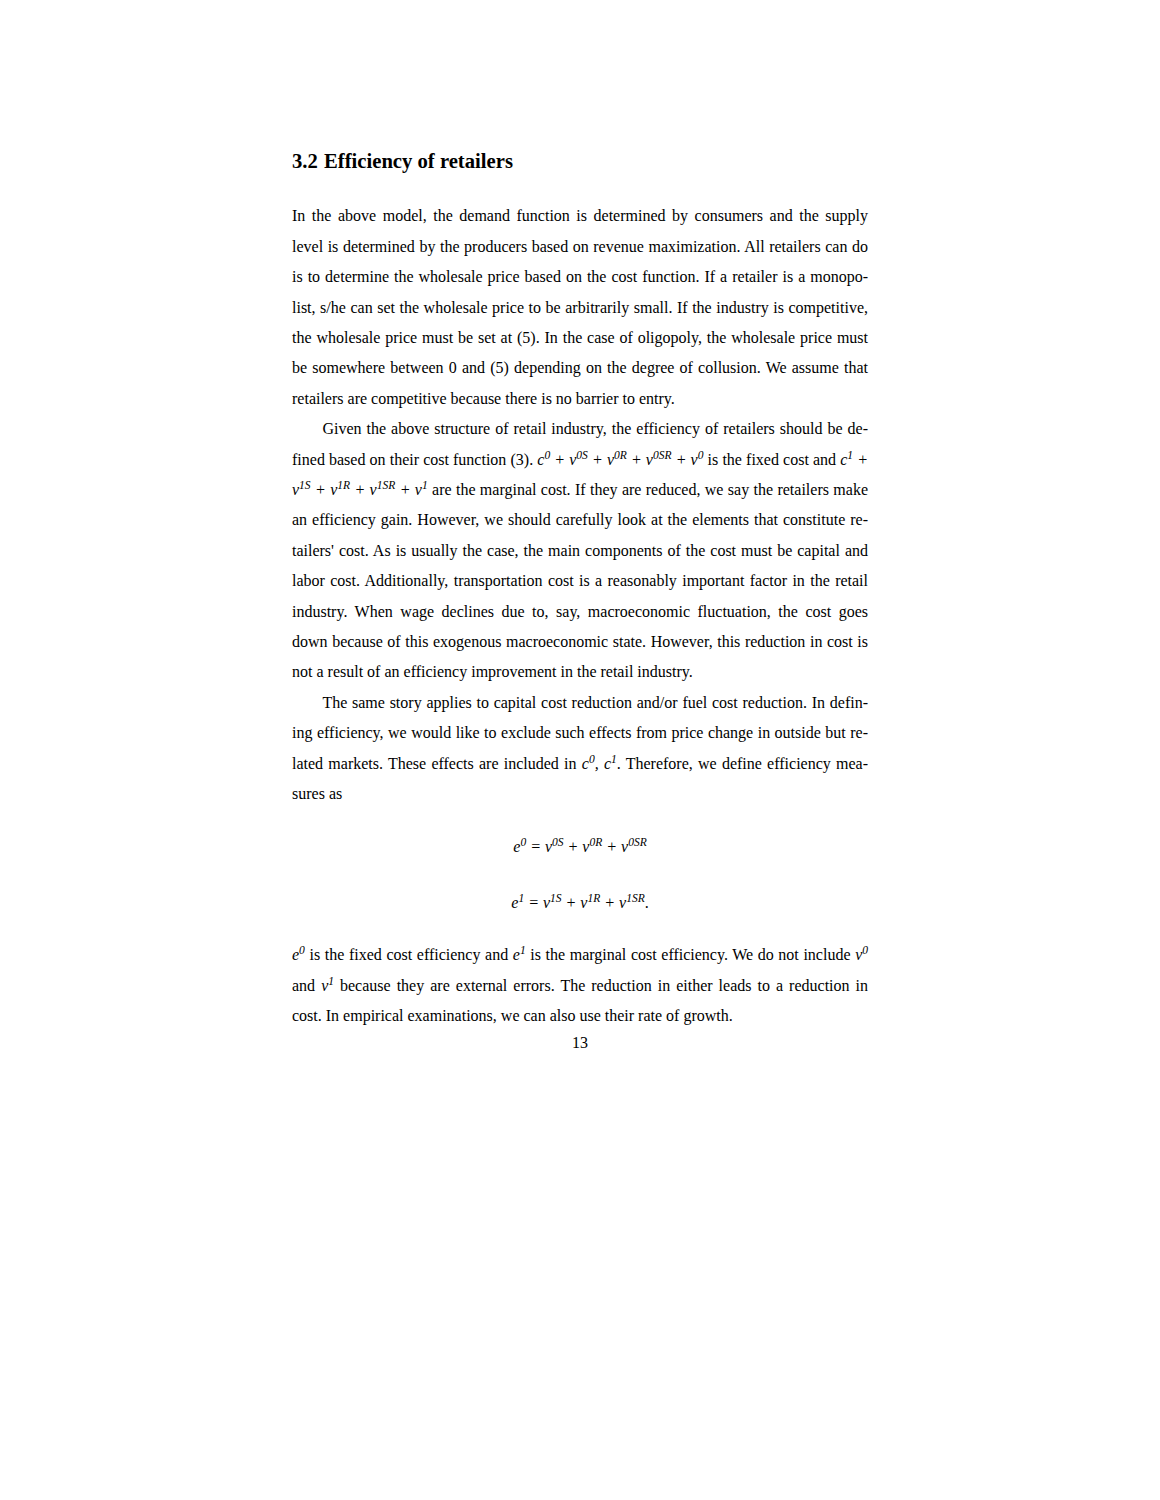3.2 Efficiency of retailers
In the above model, the demand function is determined by consumers and the supply level is determined by the producers based on revenue maximization. All retailers can do is to determine the wholesale price based on the cost function. If a retailer is a monopolist, s/he can set the wholesale price to be arbitrarily small. If the industry is competitive, the wholesale price must be set at (5). In the case of oligopoly, the wholesale price must be somewhere between 0 and (5) depending on the degree of collusion. We assume that retailers are competitive because there is no barrier to entry.
Given the above structure of retail industry, the efficiency of retailers should be defined based on their cost function (3). c0 + v0S + v0R + v0SR + v0 is the fixed cost and c1 + v1S + v1R + v1SR + v1 are the marginal cost. If they are reduced, we say the retailers make an efficiency gain. However, we should carefully look at the elements that constitute retailers' cost. As is usually the case, the main components of the cost must be capital and labor cost. Additionally, transportation cost is a reasonably important factor in the retail industry. When wage declines due to, say, macroeconomic fluctuation, the cost goes down because of this exogenous macroeconomic state. However, this reduction in cost is not a result of an efficiency improvement in the retail industry.
The same story applies to capital cost reduction and/or fuel cost reduction. In defining efficiency, we would like to exclude such effects from price change in outside but related markets. These effects are included in c0, c1. Therefore, we define efficiency measures as
e0 = v0S + v0R + v0SR
e1 = v1S + v1R + v1SR.
e0 is the fixed cost efficiency and e1 is the marginal cost efficiency. We do not include v0 and v1 because they are external errors. The reduction in either leads to a reduction in cost. In empirical examinations, we can also use their rate of growth.
13